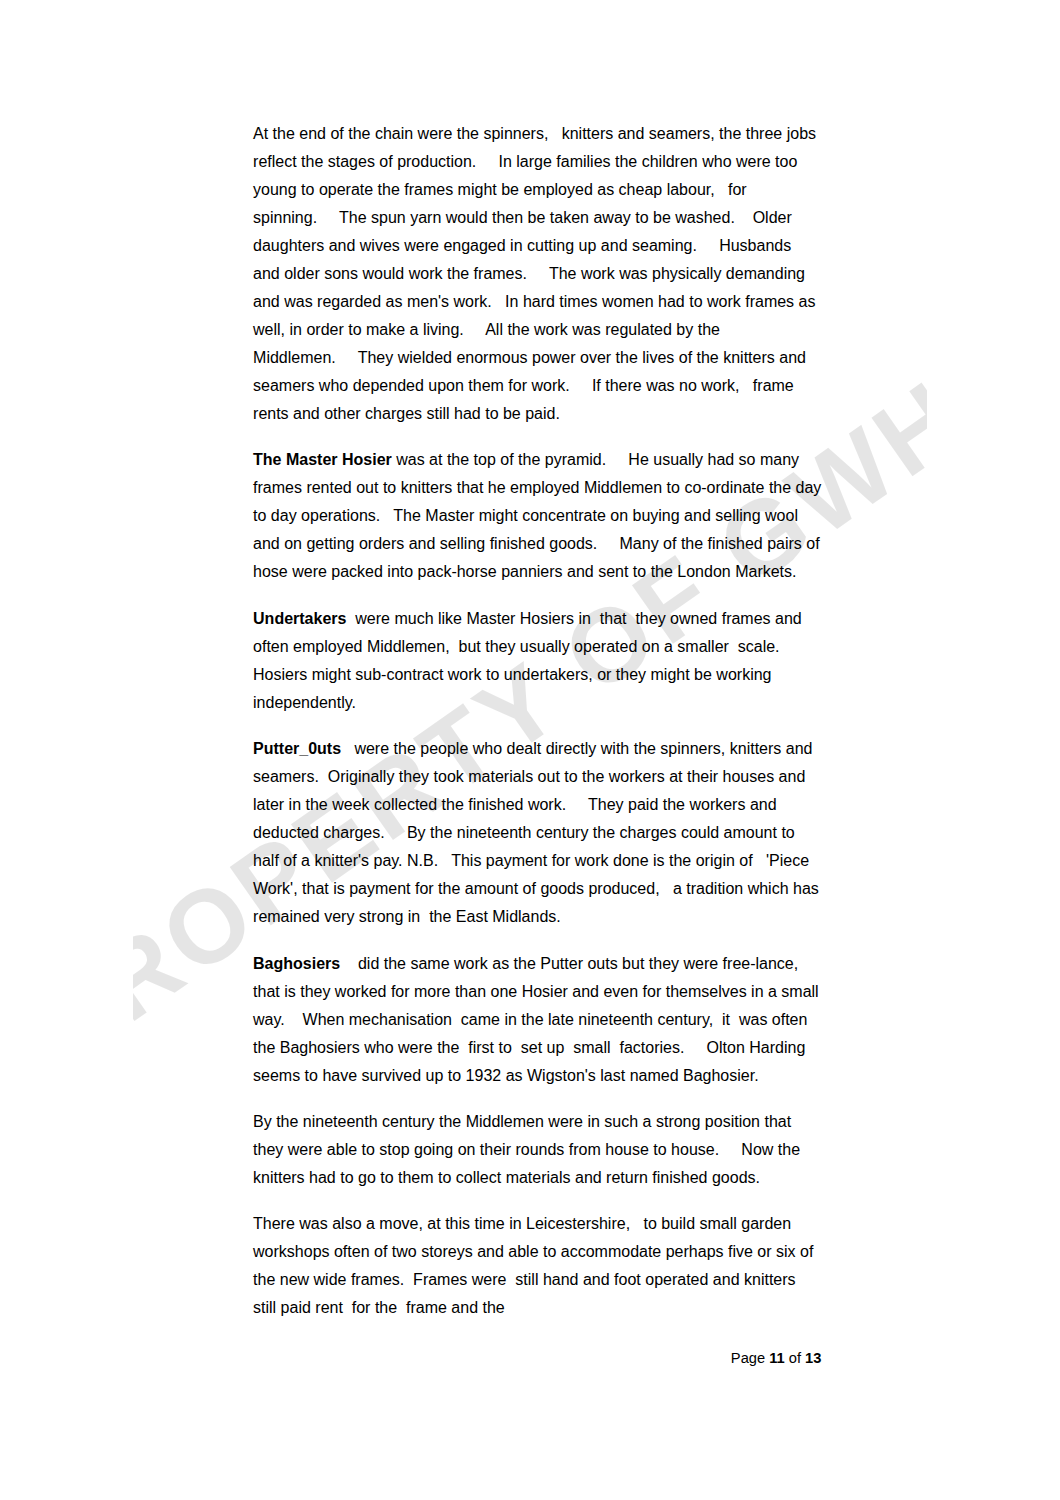PROPERTY OF GWHS
At the end of the chain were the spinners, knitters and seamers, the three jobs reflect the stages of production. In large families the children who were too young to operate the frames might be employed as cheap labour, for spinning. The spun yarn would then be taken away to be washed. Older daughters and wives were engaged in cutting up and seaming. Husbands and older sons would work the frames. The work was physically demanding and was regarded as men's work. In hard times women had to work frames as well, in order to make a living. All the work was regulated by the Middlemen. They wielded enormous power over the lives of the knitters and seamers who depended upon them for work. If there was no work, frame rents and other charges still had to be paid.
The Master Hosier was at the top of the pyramid. He usually had so many frames rented out to knitters that he employed Middlemen to co-ordinate the day to day operations. The Master might concentrate on buying and selling wool and on getting orders and selling finished goods. Many of the finished pairs of hose were packed into pack-horse panniers and sent to the London Markets.
Undertakers were much like Master Hosiers in that they owned frames and often employed Middlemen, but they usually operated on a smaller scale. Hosiers might sub-contract work to undertakers, or they might be working independently.
Putter_0uts were the people who dealt directly with the spinners, knitters and seamers. Originally they took materials out to the workers at their houses and later in the week collected the finished work. They paid the workers and deducted charges. By the nineteenth century the charges could amount to half of a knitter's pay. N.B. This payment for work done is the origin of 'Piece Work', that is payment for the amount of goods produced, a tradition which has remained very strong in the East Midlands.
Baghosiers did the same work as the Putter outs but they were free-lance, that is they worked for more than one Hosier and even for themselves in a small way. When mechanisation came in the late nineteenth century, it was often the Baghosiers who were the first to set up small factories. Olton Harding seems to have survived up to 1932 as Wigston's last named Baghosier.
By the nineteenth century the Middlemen were in such a strong position that they were able to stop going on their rounds from house to house. Now the knitters had to go to them to collect materials and return finished goods.
There was also a move, at this time in Leicestershire, to build small garden workshops often of two storeys and able to accommodate perhaps five or six of the new wide frames. Frames were still hand and foot operated and knitters still paid rent for the frame and the
Page 11 of 13